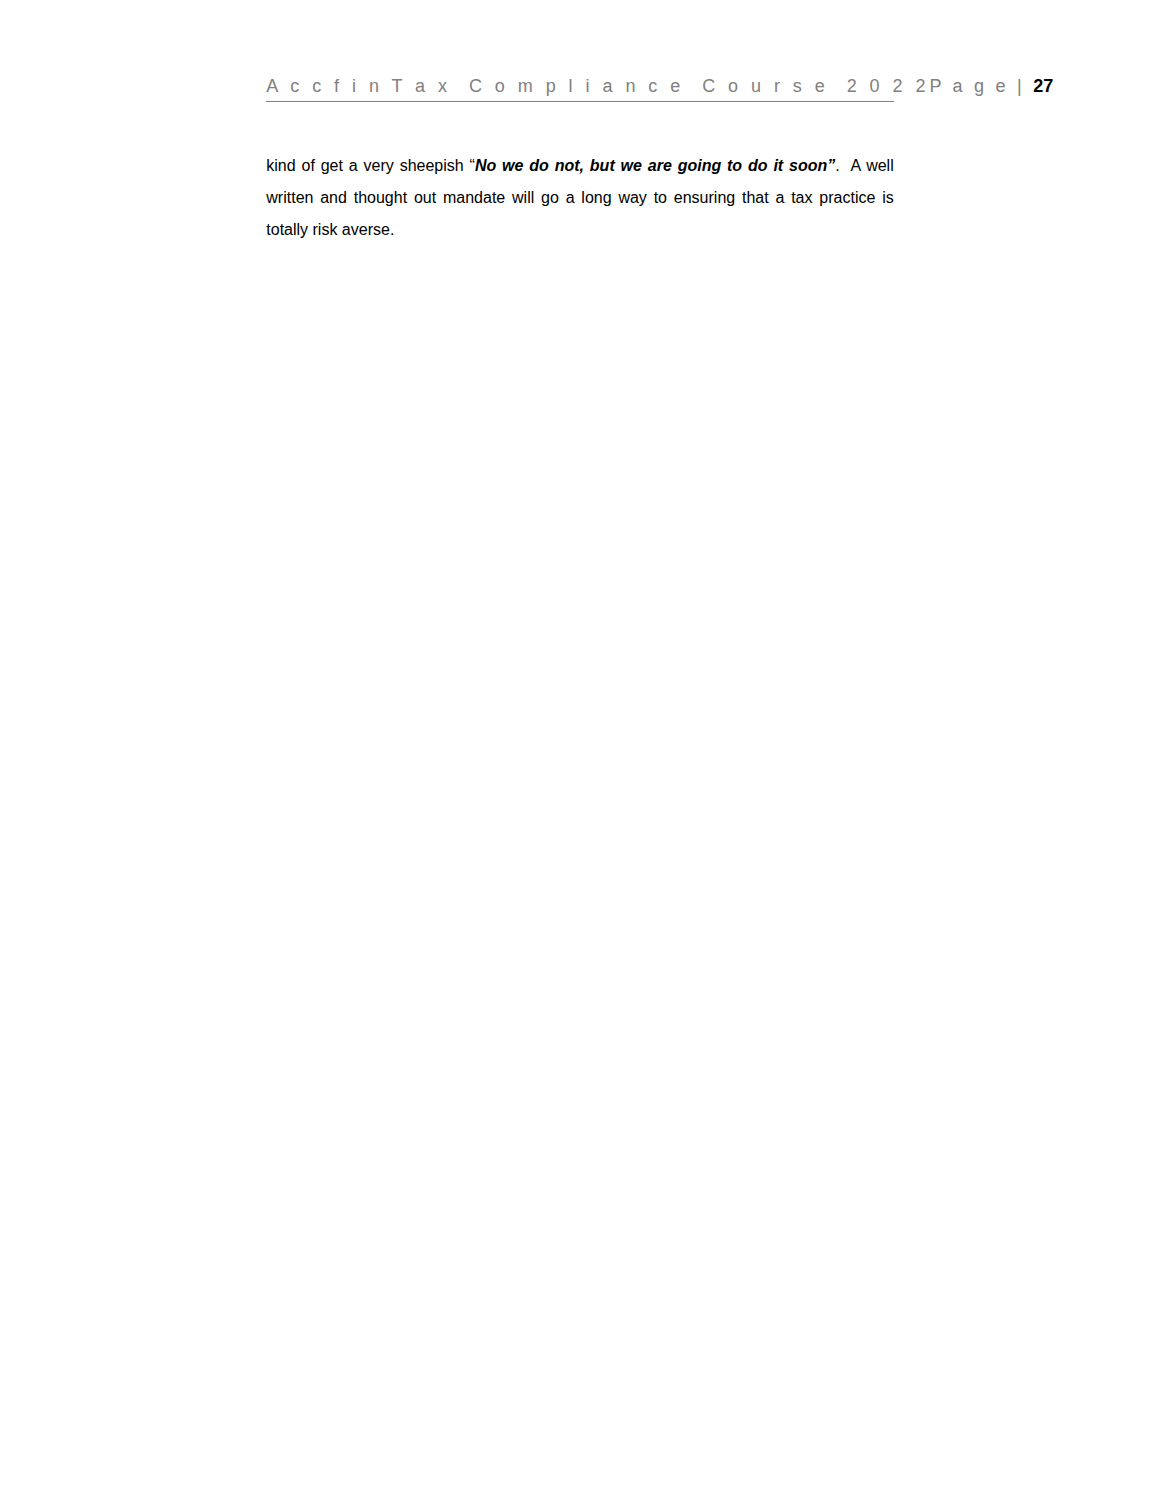A c c f i n T a x C o m p l i a n c e C o u r s e 2 0 2 2
P a g e | 27
kind of get a very sheepish “No we do not, but we are going to do it soon”. A well written and thought out mandate will go a long way to ensuring that a tax practice is totally risk averse.